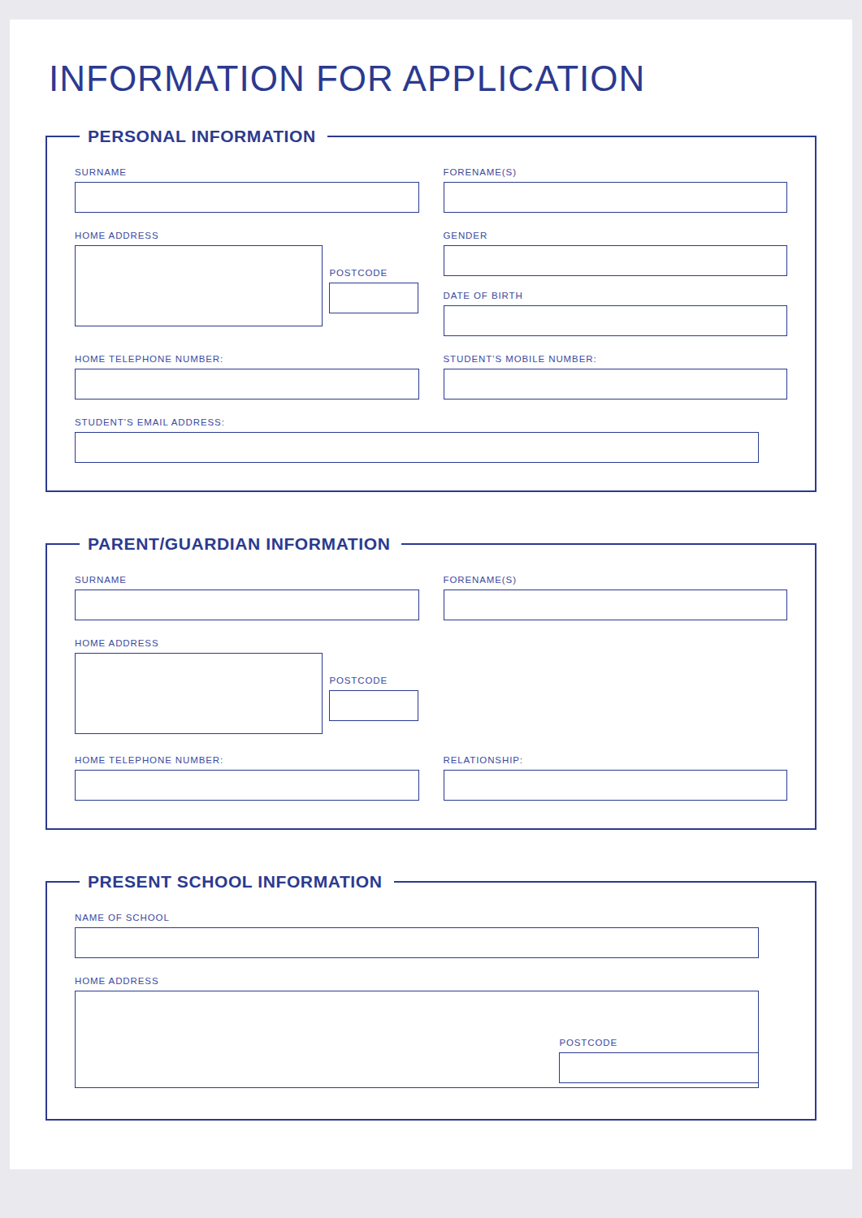Information for Application
Personal Information
Surname
Forename(s)
Home Address
Postcode
Gender
Date of Birth
Home Telephone Number:
Student’s Mobile Number:
Student’s Email Address:
Parent/Guardian Information
Surname
Forename(s)
Home Address
Postcode
Home Telephone Number:
Relationship:
Present School Information
Name of School
Home Address
Postcode